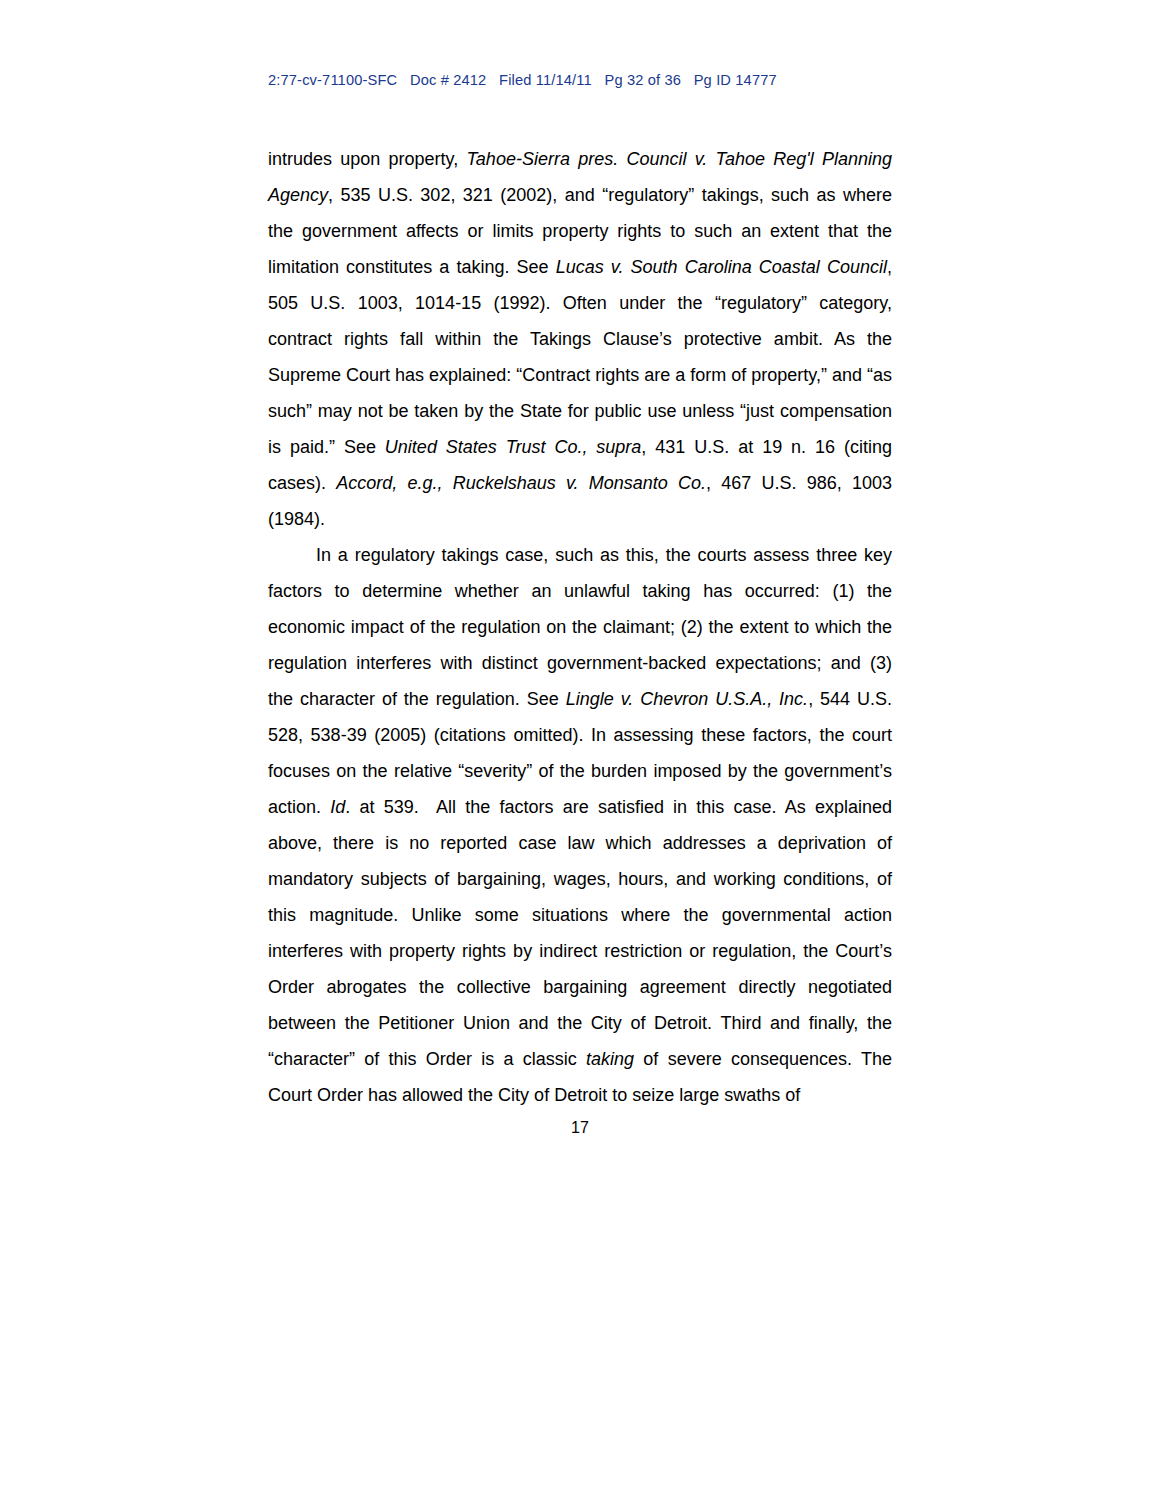2:77-cv-71100-SFC Doc # 2412 Filed 11/14/11 Pg 32 of 36 Pg ID 14777
intrudes upon property, Tahoe-Sierra pres. Council v. Tahoe Reg'l Planning Agency, 535 U.S. 302, 321 (2002), and “regulatory” takings, such as where the government affects or limits property rights to such an extent that the limitation constitutes a taking. See Lucas v. South Carolina Coastal Council, 505 U.S. 1003, 1014-15 (1992). Often under the “regulatory” category, contract rights fall within the Takings Clause’s protective ambit. As the Supreme Court has explained: “Contract rights are a form of property,” and “as such” may not be taken by the State for public use unless “just compensation is paid.” See United States Trust Co., supra, 431 U.S. at 19 n. 16 (citing cases). Accord, e.g., Ruckelshaus v. Monsanto Co., 467 U.S. 986, 1003 (1984).
In a regulatory takings case, such as this, the courts assess three key factors to determine whether an unlawful taking has occurred: (1) the economic impact of the regulation on the claimant; (2) the extent to which the regulation interferes with distinct government-backed expectations; and (3) the character of the regulation. See Lingle v. Chevron U.S.A., Inc., 544 U.S. 528, 538-39 (2005) (citations omitted). In assessing these factors, the court focuses on the relative “severity” of the burden imposed by the government’s action. Id. at 539. All the factors are satisfied in this case. As explained above, there is no reported case law which addresses a deprivation of mandatory subjects of bargaining, wages, hours, and working conditions, of this magnitude. Unlike some situations where the governmental action interferes with property rights by indirect restriction or regulation, the Court’s Order abrogates the collective bargaining agreement directly negotiated between the Petitioner Union and the City of Detroit. Third and finally, the “character” of this Order is a classic taking of severe consequences. The Court Order has allowed the City of Detroit to seize large swaths of
17